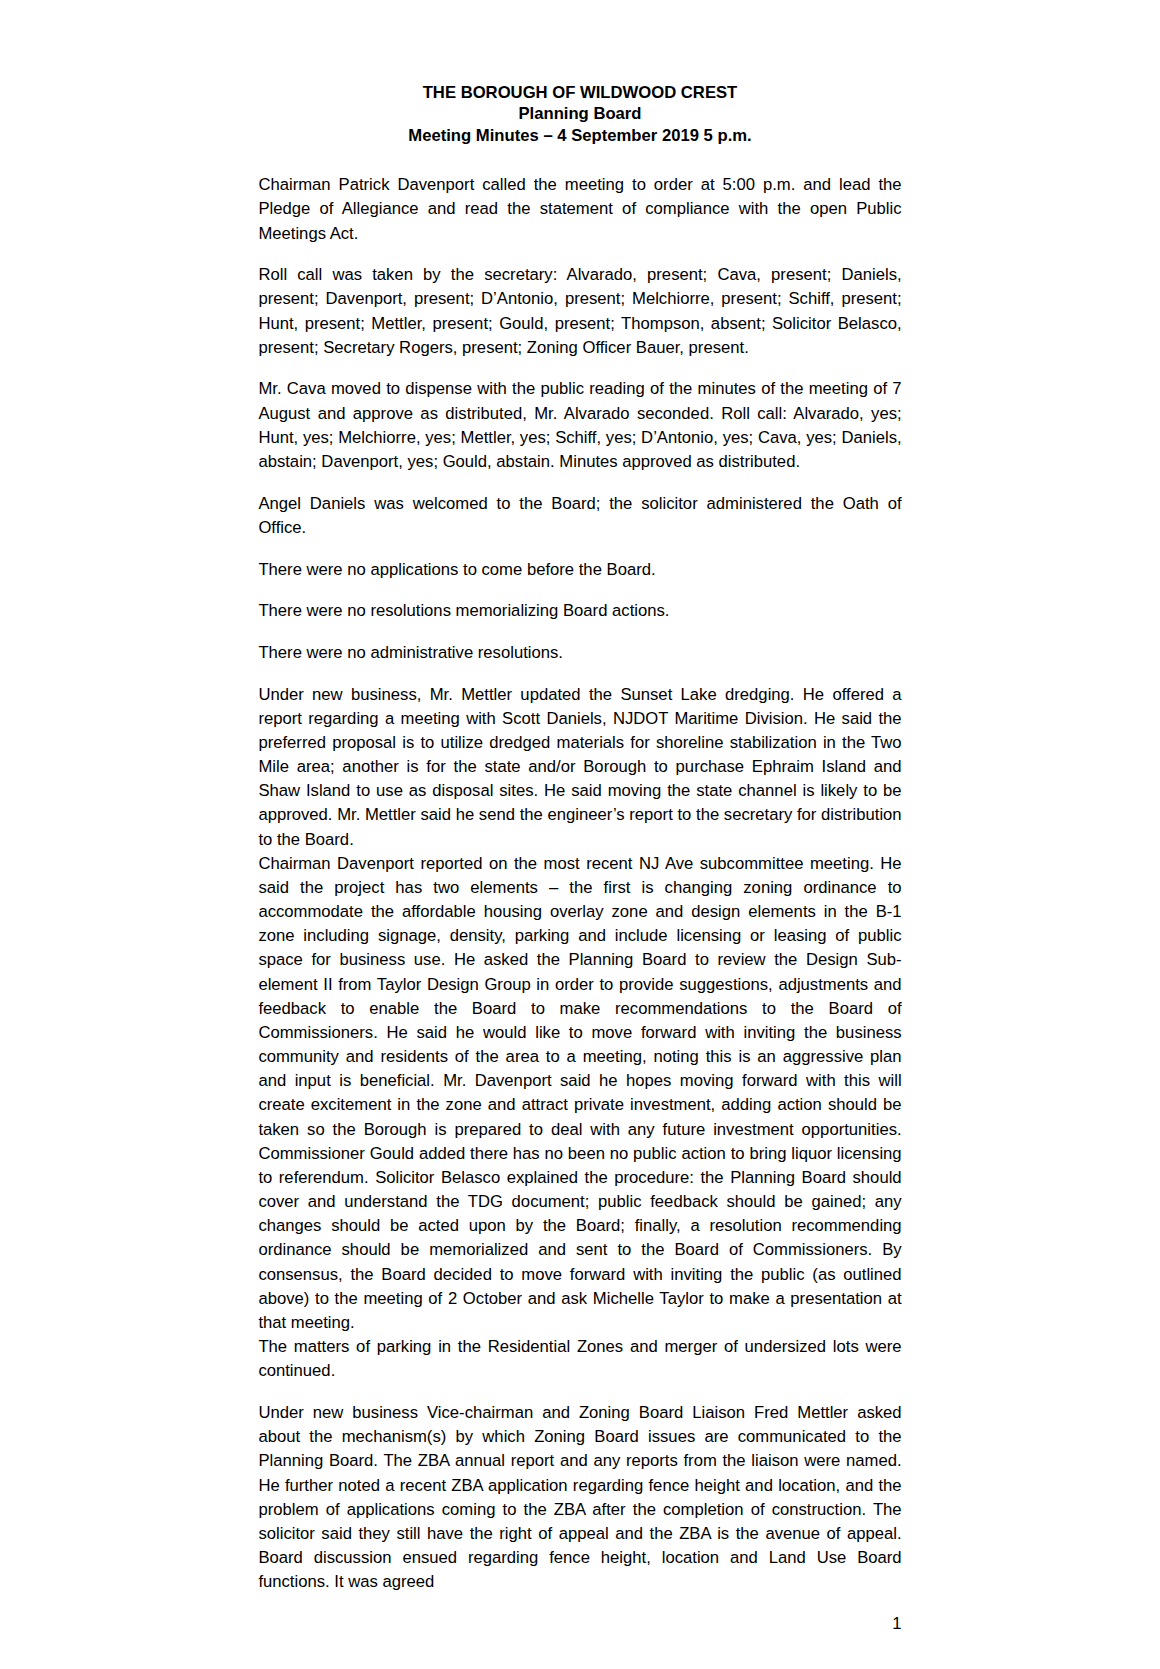THE BOROUGH OF WILDWOOD CREST Planning Board Meeting Minutes – 4 September 2019 5 p.m.
Chairman Patrick Davenport called the meeting to order at 5:00 p.m. and lead the Pledge of Allegiance and read the statement of compliance with the open Public Meetings Act.
Roll call was taken by the secretary: Alvarado, present; Cava, present; Daniels, present; Davenport, present; D’Antonio, present; Melchiorre, present; Schiff, present; Hunt, present; Mettler, present; Gould, present; Thompson, absent; Solicitor Belasco, present; Secretary Rogers, present; Zoning Officer Bauer, present.
Mr. Cava moved to dispense with the public reading of the minutes of the meeting of 7 August and approve as distributed, Mr. Alvarado seconded. Roll call: Alvarado, yes; Hunt, yes; Melchiorre, yes; Mettler, yes; Schiff, yes; D’Antonio, yes; Cava, yes; Daniels, abstain; Davenport, yes; Gould, abstain. Minutes approved as distributed.
Angel Daniels was welcomed to the Board; the solicitor administered the Oath of Office.
There were no applications to come before the Board.
There were no resolutions memorializing Board actions.
There were no administrative resolutions.
Under new business, Mr. Mettler updated the Sunset Lake dredging. He offered a report regarding a meeting with Scott Daniels, NJDOT Maritime Division. He said the preferred proposal is to utilize dredged materials for shoreline stabilization in the Two Mile area; another is for the state and/or Borough to purchase Ephraim Island and Shaw Island to use as disposal sites. He said moving the state channel is likely to be approved. Mr. Mettler said he send the engineer’s report to the secretary for distribution to the Board.
Chairman Davenport reported on the most recent NJ Ave subcommittee meeting. He said the project has two elements – the first is changing zoning ordinance to accommodate the affordable housing overlay zone and design elements in the B-1 zone including signage, density, parking and include licensing or leasing of public space for business use. He asked the Planning Board to review the Design Sub-element II from Taylor Design Group in order to provide suggestions, adjustments and feedback to enable the Board to make recommendations to the Board of Commissioners. He said he would like to move forward with inviting the business community and residents of the area to a meeting, noting this is an aggressive plan and input is beneficial. Mr. Davenport said he hopes moving forward with this will create excitement in the zone and attract private investment, adding action should be taken so the Borough is prepared to deal with any future investment opportunities. Commissioner Gould added there has no been no public action to bring liquor licensing to referendum. Solicitor Belasco explained the procedure: the Planning Board should cover and understand the TDG document; public feedback should be gained; any changes should be acted upon by the Board; finally, a resolution recommending ordinance should be memorialized and sent to the Board of Commissioners. By consensus, the Board decided to move forward with inviting the public (as outlined above) to the meeting of 2 October and ask Michelle Taylor to make a presentation at that meeting.
The matters of parking in the Residential Zones and merger of undersized lots were continued.
Under new business Vice-chairman and Zoning Board Liaison Fred Mettler asked about the mechanism(s) by which Zoning Board issues are communicated to the Planning Board. The ZBA annual report and any reports from the liaison were named. He further noted a recent ZBA application regarding fence height and location, and the problem of applications coming to the ZBA after the completion of construction. The solicitor said they still have the right of appeal and the ZBA is the avenue of appeal. Board discussion ensued regarding fence height, location and Land Use Board functions. It was agreed
1